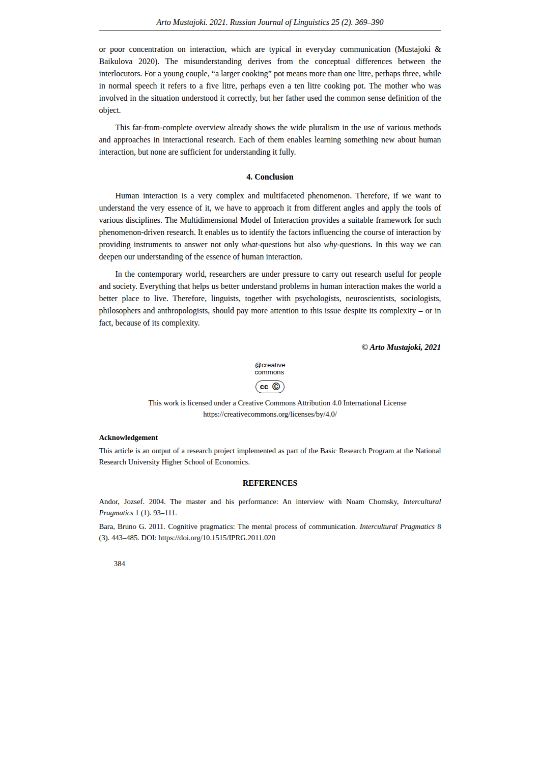Arto Mustajoki. 2021. Russian Journal of Linguistics 25 (2). 369–390
or poor concentration on interaction, which are typical in everyday communication (Mustajoki & Baikulova 2020). The misunderstanding derives from the conceptual differences between the interlocutors. For a young couple, “a larger cooking” pot means more than one litre, perhaps three, while in normal speech it refers to a five litre, perhaps even a ten litre cooking pot. The mother who was involved in the situation understood it correctly, but her father used the common sense definition of the object.
This far-from-complete overview already shows the wide pluralism in the use of various methods and approaches in interactional research. Each of them enables learning something new about human interaction, but none are sufficient for understanding it fully.
4. Conclusion
Human interaction is a very complex and multifaceted phenomenon. Therefore, if we want to understand the very essence of it, we have to approach it from different angles and apply the tools of various disciplines. The Multidimensional Model of Interaction provides a suitable framework for such phenomenon-driven research. It enables us to identify the factors influencing the course of interaction by providing instruments to answer not only what-questions but also why-questions. In this way we can deepen our understanding of the essence of human interaction.
In the contemporary world, researchers are under pressure to carry out research useful for people and society. Everything that helps us better understand problems in human interaction makes the world a better place to live. Therefore, linguists, together with psychologists, neuroscientists, sociologists, philosophers and anthropologists, should pay more attention to this issue despite its complexity – or in fact, because of its complexity.
© Arto Mustajoki, 2021
@creative
commons
cc Ⓒ
This work is licensed under a Creative Commons Attribution 4.0 International License
https://creativecommons.org/licenses/by/4.0/
Acknowledgement
This article is an output of a research project implemented as part of the Basic Research Program at the National Research University Higher School of Economics.
REFERENCES
Andor, Jozsef. 2004. The master and his performance: An interview with Noam Chomsky, Intercultural Pragmatics 1 (1). 93–111.
Bara, Bruno G. 2011. Cognitive pragmatics: The mental process of communication. Intercultural Pragmatics 8 (3). 443–485. DOI: https://doi.org/10.1515/IPRG.2011.020
384